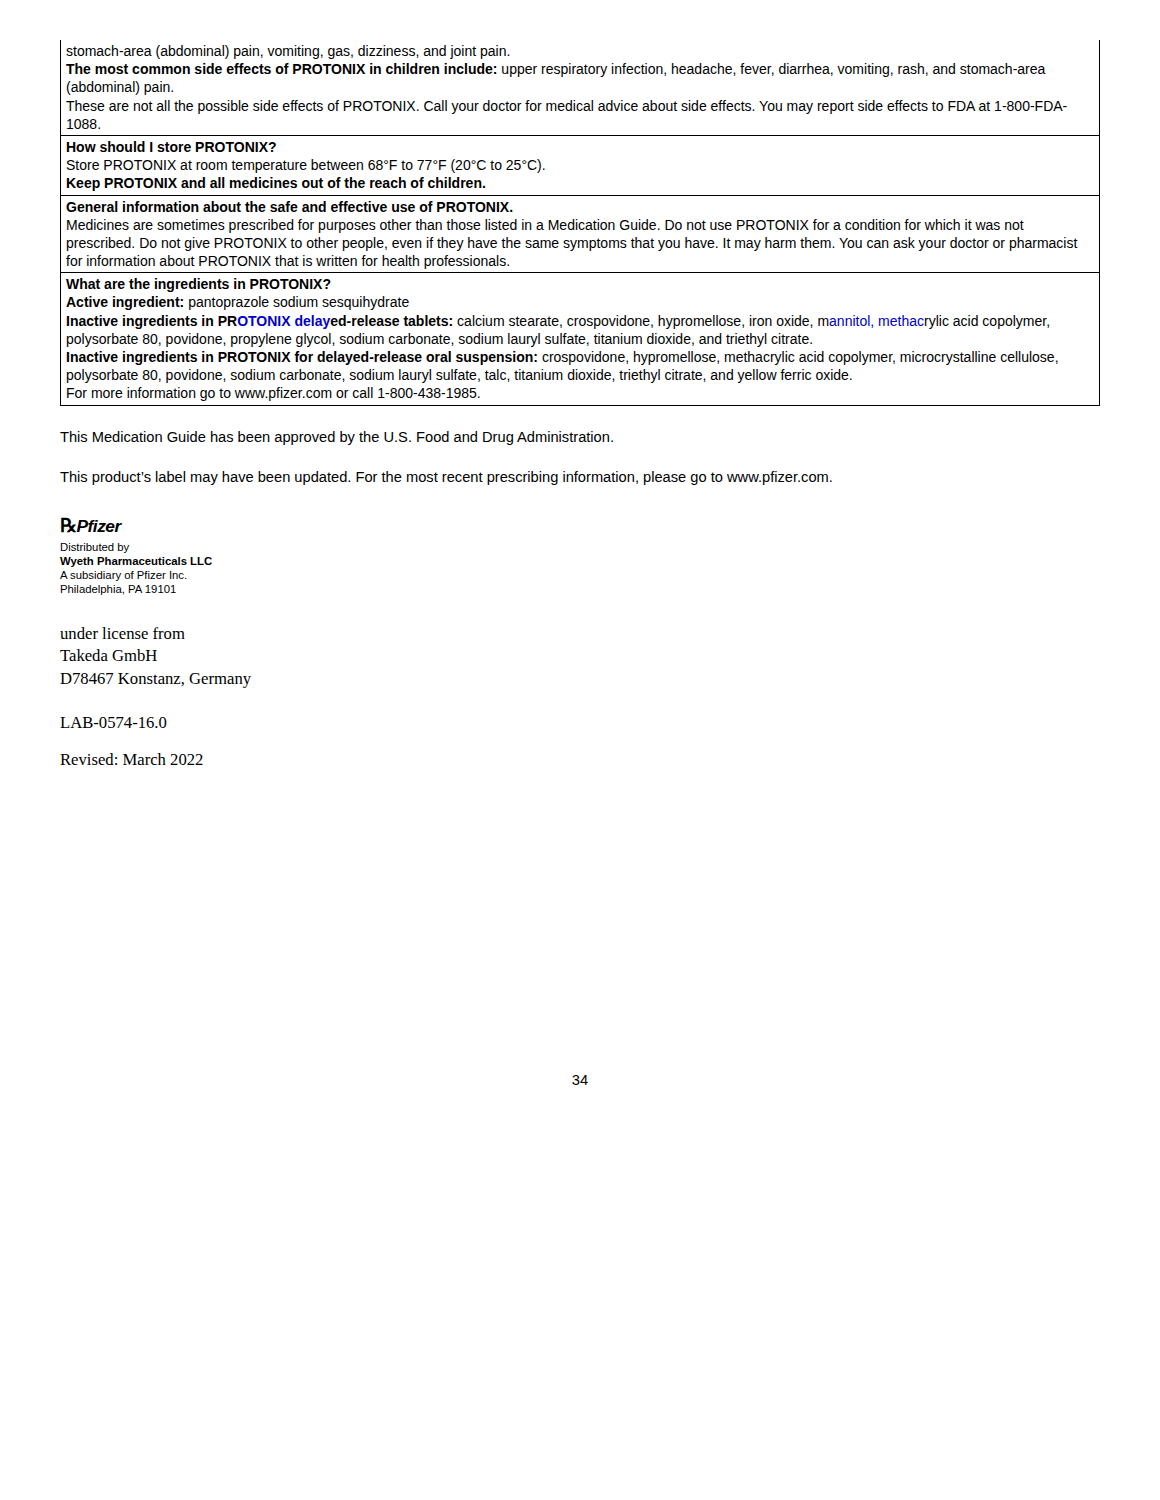| stomach-area (abdominal) pain, vomiting, gas, dizziness, and joint pain. The most common side effects of PROTONIX in children include: upper respiratory infection, headache, fever, diarrhea, vomiting, rash, and stomach-area (abdominal) pain. These are not all the possible side effects of PROTONIX. Call your doctor for medical advice about side effects. You may report side effects to FDA at 1-800-FDA-1088. |
| How should I store PROTONIX? Store PROTONIX at room temperature between 68°F to 77°F (20°C to 25°C). Keep PROTONIX and all medicines out of the reach of children. |
| General information about the safe and effective use of PROTONIX. Medicines are sometimes prescribed for purposes other than those listed in a Medication Guide. Do not use PROTONIX for a condition for which it was not prescribed. Do not give PROTONIX to other people, even if they have the same symptoms that you have. It may harm them. You can ask your doctor or pharmacist for information about PROTONIX that is written for health professionals. |
| What are the ingredients in PROTONIX? Active ingredient: pantoprazole sodium sesquihydrate Inactive ingredients in PR OTONIX delay ed-release tablets: calcium stearate, crospovidone, hypromellose, iron oxide, m annitol, methac rylic acid copolymer, polysorbate 80, povidone, propylene glycol, sodium carbonate, sodium lauryl sulfate, titanium dioxide, and triethyl citrate. Inactive ingredients in PROTONIX for delayed-release oral suspension: crospovidone, hypromellose, methacrylic acid copolymer, microcrystalline cellulose, polysorbate 80, povidone, sodium carbonate, sodium lauryl sulfate, talc, titanium dioxide, triethyl citrate, and yellow ferric oxide. For more information go to www.pfizer.com or call 1-800-438-1985. |
This Medication Guide has been approved by the U.S. Food and Drug Administration.
This product’s label may have been updated. For the most recent prescribing information, please go to www.pfizer.com.
℞Pfizer
Distributed by
Wyeth Pharmaceuticals LLC
A subsidiary of Pfizer Inc.
Philadelphia, PA 19101
under license from
Takeda GmbH
D78467 Konstanz, Germany
LAB-0574-16.0
Revised: March 2022
34